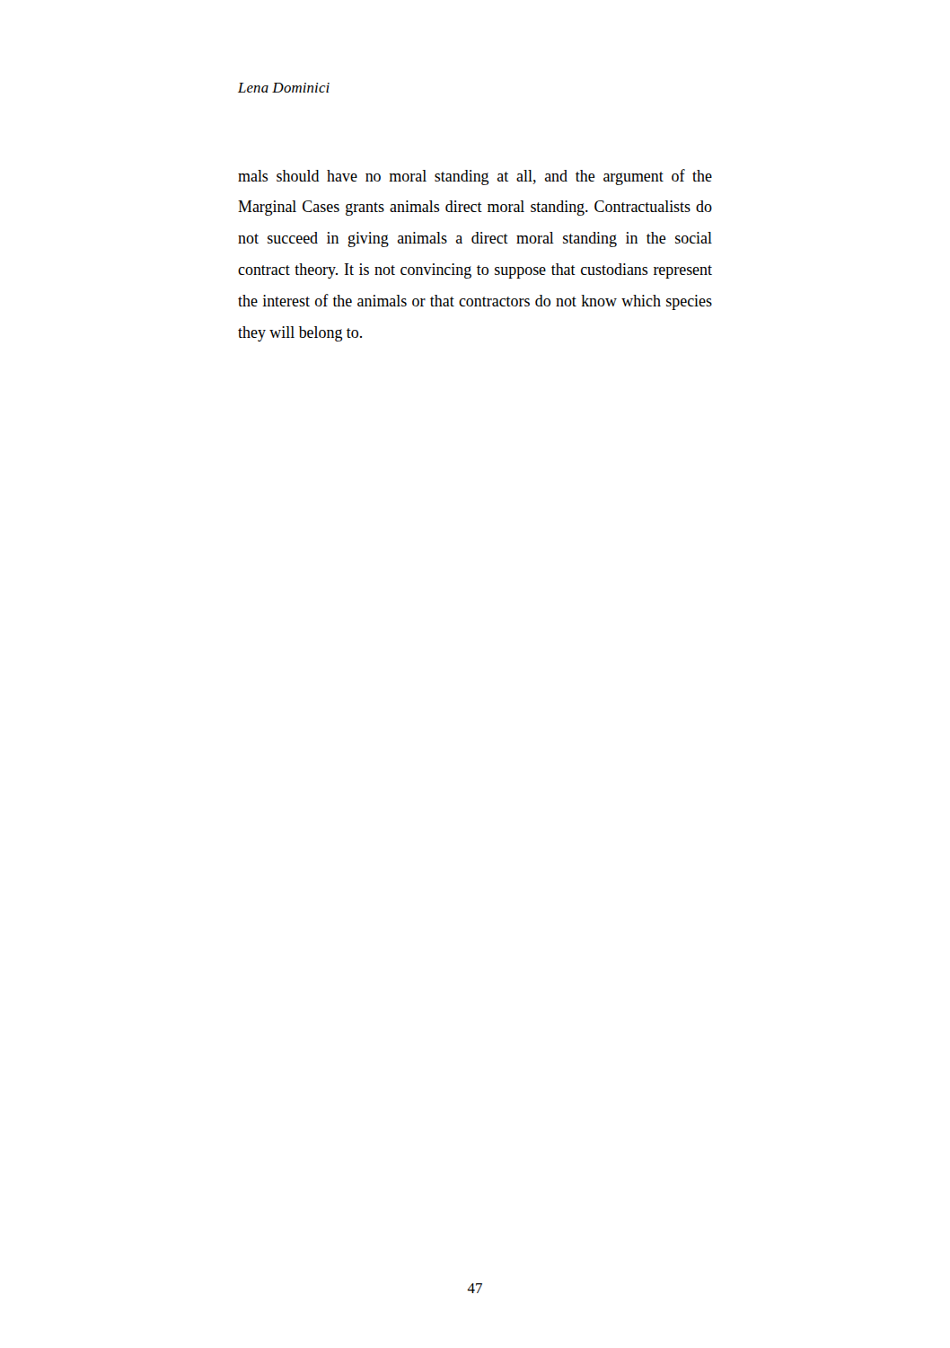Lena Dominici
mals should have no moral standing at all, and the argument of the Marginal Cases grants animals direct moral standing. Contractualists do not succeed in giving animals a direct moral standing in the social contract theory. It is not convincing to suppose that custodians represent the interest of the animals or that contractors do not know which species they will belong to.
47